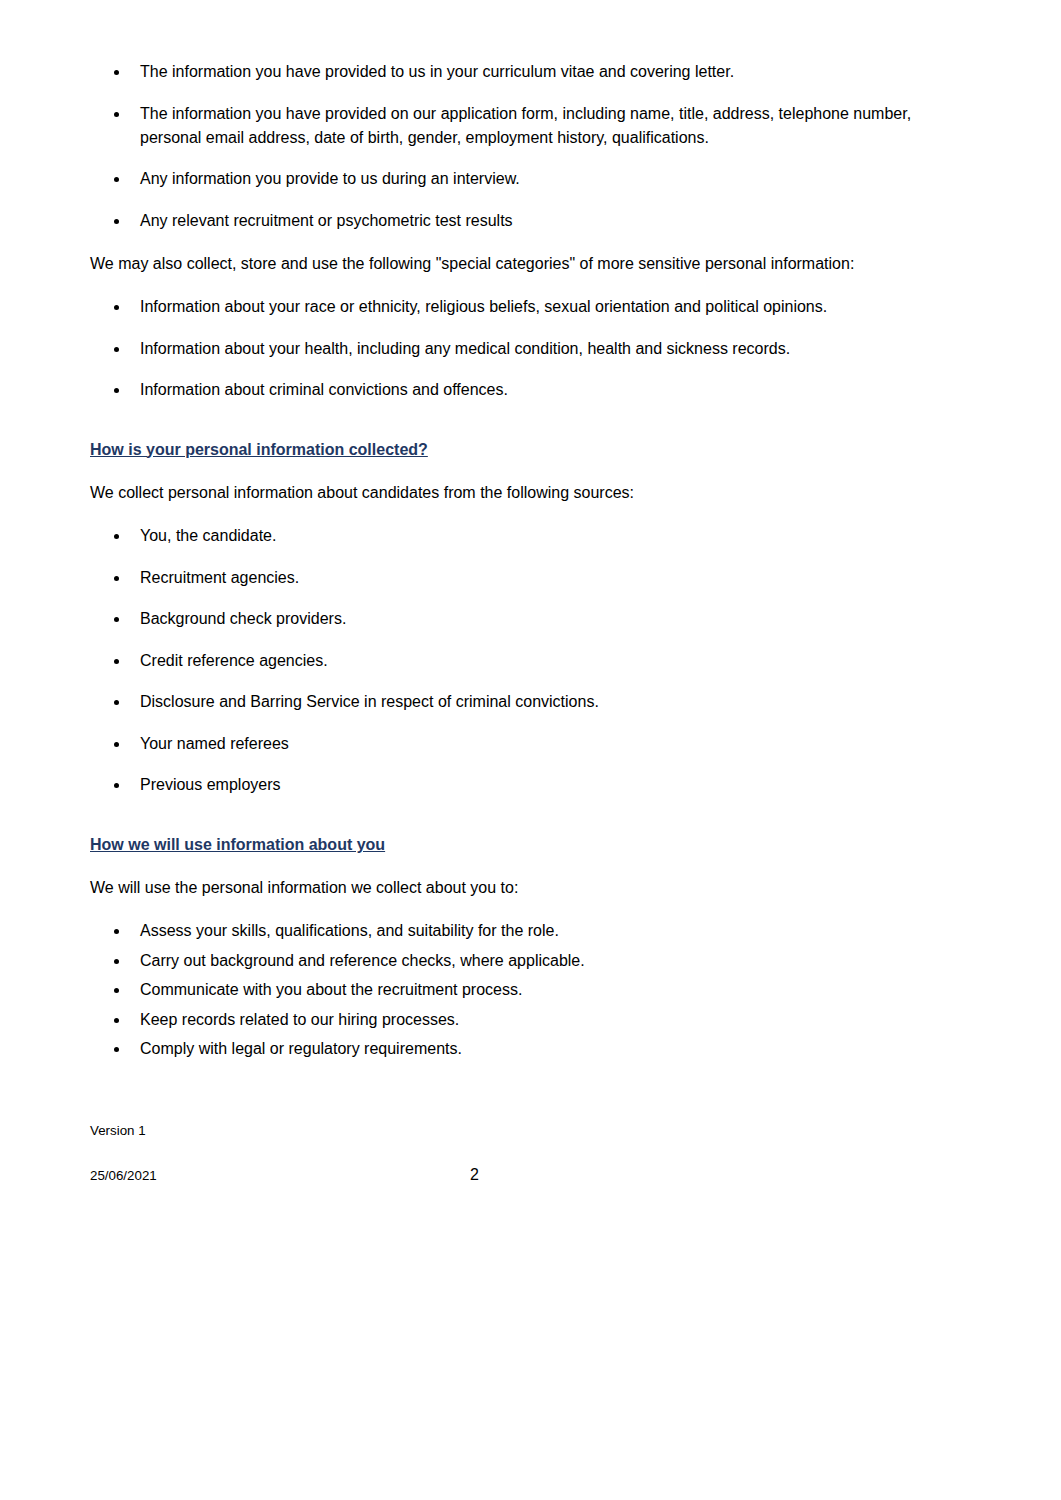The information you have provided to us in your curriculum vitae and covering letter.
The information you have provided on our application form, including name, title, address, telephone number, personal email address, date of birth, gender, employment history, qualifications.
Any information you provide to us during an interview.
Any relevant recruitment or psychometric test results
We may also collect, store and use the following "special categories" of more sensitive personal information:
Information about your race or ethnicity, religious beliefs, sexual orientation and political opinions.
Information about your health, including any medical condition, health and sickness records.
Information about criminal convictions and offences.
How is your personal information collected?
We collect personal information about candidates from the following sources:
You, the candidate.
Recruitment agencies.
Background check providers.
Credit reference agencies.
Disclosure and Barring Service in respect of criminal convictions.
Your named referees
Previous employers
How we will use information about you
We will use the personal information we collect about you to:
Assess your skills, qualifications, and suitability for the role.
Carry out background and reference checks, where applicable.
Communicate with you about the recruitment process.
Keep records related to our hiring processes.
Comply with legal or regulatory requirements.
Version 1
25/06/2021 2